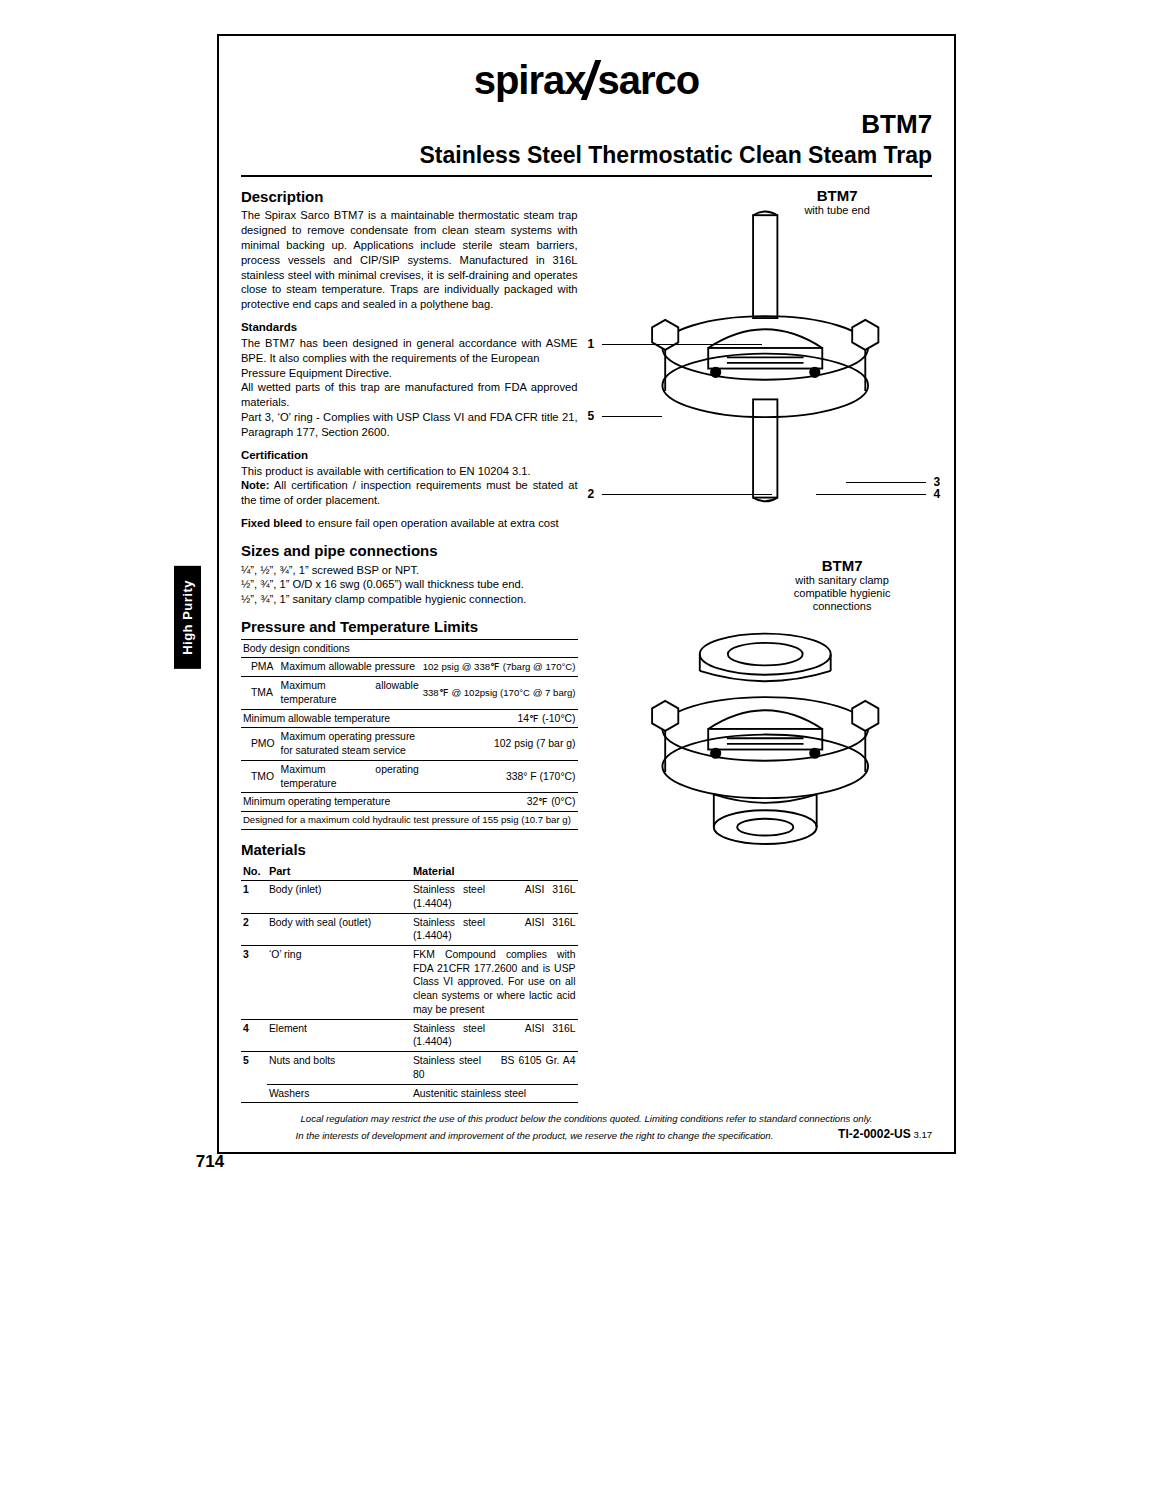High Purity
spirax sarco
BTM7
Stainless Steel Thermostatic Clean Steam Trap
Description
The Spirax Sarco BTM7 is a maintainable thermostatic steam trap designed to remove condensate from clean steam systems with minimal backing up. Applications include sterile steam barriers, process vessels and CIP/SIP systems. Manufactured in 316L stainless steel with minimal crevises, it is self-draining and operates close to steam temperature. Traps are individually packaged with protective end caps and sealed in a polythene bag.
Standards
The BTM7 has been designed in general accordance with ASME BPE. It also complies with the requirements of the European
Pressure Equipment Directive.
All wetted parts of this trap are manufactured from FDA approved materials.
Part 3, ‘O’ ring - Complies with USP Class VI and FDA CFR title 21, Paragraph 177, Section 2600.
Certification
This product is available with certification to EN 10204 3.1.
Note: All certification / inspection requirements must be stated at the time of order placement.
Fixed bleed to ensure fail open operation available at extra cost
Sizes and pipe connections
¼”, ½”, ¾”, 1” screwed BSP or NPT.
½”, ¾”, 1” O/D x 16 swg (0.065”) wall thickness tube end.
½”, ¾”, 1” sanitary clamp compatible hygienic connection.
Pressure and Temperature Limits
| Body design conditions | |
| PMA | Maximum allowable pressure | 102 psig @ 338℉ (7barg @ 170°C) |
| TMA | Maximum allowable temperature | 338℉ @ 102psig (170°C @ 7 barg) |
| Minimum allowable temperature | 14℉ (-10°C) |
| PMO | Maximum operating pressure for saturated steam service | 102 psig (7 bar g) |
| TMO | Maximum operating temperature | 338° F (170°C) |
| Minimum operating temperature | 32℉ (0°C) |
| Designed for a maximum cold hydraulic test pressure of 155 psig (10.7 bar g) |
Materials
| No. | Part | Material |
| --- | --- | --- |
| 1 | Body (inlet) | Stainless steel AISI 316L (1.4404) |
| 2 | Body with seal (outlet) | Stainless steel AISI 316L (1.4404) |
| 3 | ‘O’ ring | FKM Compound complies with FDA 21CFR 177.2600 and is USP Class VI approved. For use on all clean systems or where lactic acid may be present |
| 4 | Element | Stainless steel AISI 316L (1.4404) |
| 5 | Nuts and bolts | Stainless steel BS 6105 Gr. A4 80 |
| Washers | Austenitic stainless steel |
BTM7
with tube end
1
5
2
3
4
BTM7
with sanitary clamp
compatible hygienic
connections
Local regulation may restrict the use of this product below the conditions quoted. Limiting conditions refer to standard connections only.
In the interests of development and improvement of the product, we reserve the right to change the specification.
TI-2-0002-US 3.17
714